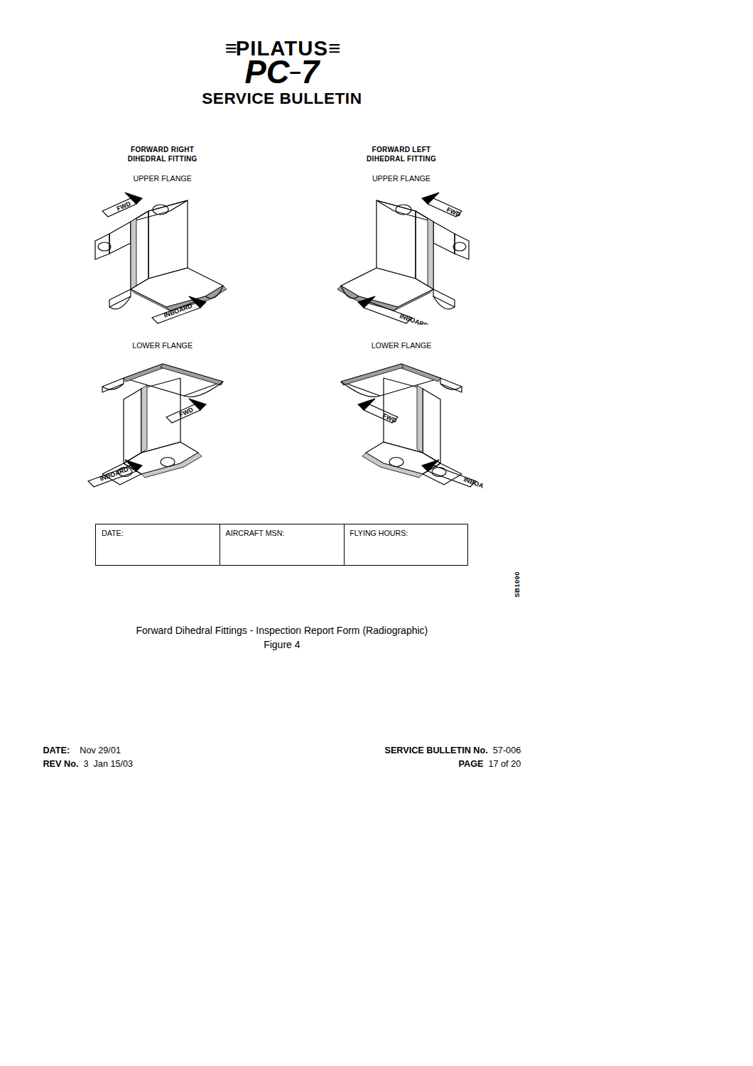≡PILATUS≡
PC–7
SERVICE BULLETIN
FORWARD RIGHT
DIHEDRAL FITTING
FORWARD LEFT
DIHEDRAL FITTING
UPPER FLANGE
UPPER FLANGE
FWD INBOARD
FWD INBOARD
LOWER FLANGE
LOWER FLANGE
FWD INBOARD
FWD INBOARD
| DATE: | AIRCRAFT MSN: | FLYING HOURS: |
SB1090
Forward Dihedral Fittings - Inspection Report Form (Radiographic)
Figure 4
DATE: Nov 29/01
REV No. 3 Jan 15/03
SERVICE BULLETIN No. 57-006
PAGE 17 of 20